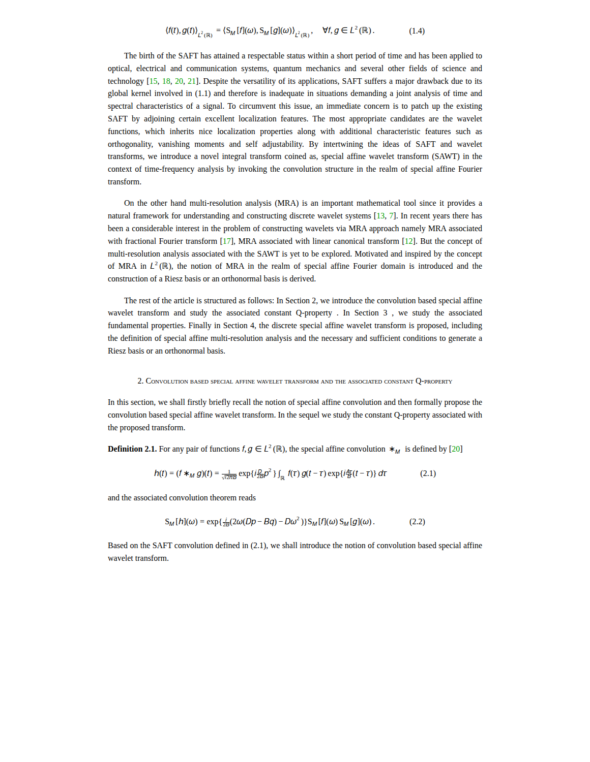⟨ f(t) , g(t) ⟩ L2(ℝ) = ⟨ SM [f] (ω) , SM [g] (ω) ⟩ L2(ℝ) , ∀ f,g ∈ L2 (ℝ) .
(1.4)
The birth of the SAFT has attained a respectable status within a short period of time and has been applied to optical, electrical and communication systems, quantum mechanics and several other fields of science and technology [15, 18, 20, 21]. Despite the versatility of its applications, SAFT suffers a major drawback due to its global kernel involved in (1.1) and therefore is inadequate in situations demanding a joint analysis of time and spectral characteristics of a signal. To circumvent this issue, an immediate concern is to patch up the existing SAFT by adjoining certain excellent localization features. The most appropriate candidates are the wavelet functions, which inherits nice localization properties along with additional characteristic features such as orthogonality, vanishing moments and self adjustability. By intertwining the ideas of SAFT and wavelet transforms, we introduce a novel integral transform coined as, special affine wavelet transform (SAWT) in the context of time-frequency analysis by invoking the convolution structure in the realm of special affine Fourier transform.
On the other hand multi-resolution analysis (MRA) is an important mathematical tool since it provides a natural framework for understanding and constructing discrete wavelet systems [13, 7]. In recent years there has been a considerable interest in the problem of constructing wavelets via MRA approach namely MRA associated with fractional Fourier transform [17], MRA associated with linear canonical transform [12]. But the concept of multi-resolution analysis associated with the SAWT is yet to be explored. Motivated and inspired by the concept of MRA in L2(ℝ), the notion of MRA in the realm of special affine Fourier domain is introduced and the construction of a Riesz basis or an orthonormal basis is derived.
The rest of the article is structured as follows: In Section 2, we introduce the convolution based special affine wavelet transform and study the associated constant Q-property . In Section 3 , we study the associated fundamental properties. Finally in Section 4, the discrete special affine wavelet transform is proposed, including the definition of special affine multi-resolution analysis and the necessary and sufficient conditions to generate a Riesz basis or an orthonormal basis.
2. Convolution based special affine wavelet transform and the associated constant Q-property
In this section, we shall firstly briefly recall the notion of special affine convolution and then formally propose the convolution based special affine wavelet transform. In the sequel we study the constant Q-property associated with the proposed transform.
Definition 2.1. For any pair of functions f,g∈L2(ℝ), the special affine convolution ∗M is defined by [20]
h(t) = (f∗Mg) (t) = 1 i2πB exp { i D2B p2 } ∫ℝ f(τ) g(t−τ) exp { i AτB (t−τ) } dτ
(2.1)
and the associated convolution theorem reads
SM [h] (ω) = exp { i2B ( 2ω (Dp−Bq) − Dω2 ) } SM [f] (ω) SM [g] (ω) .
(2.2)
Based on the SAFT convolution defined in (2.1), we shall introduce the notion of convolution based special affine wavelet transform.